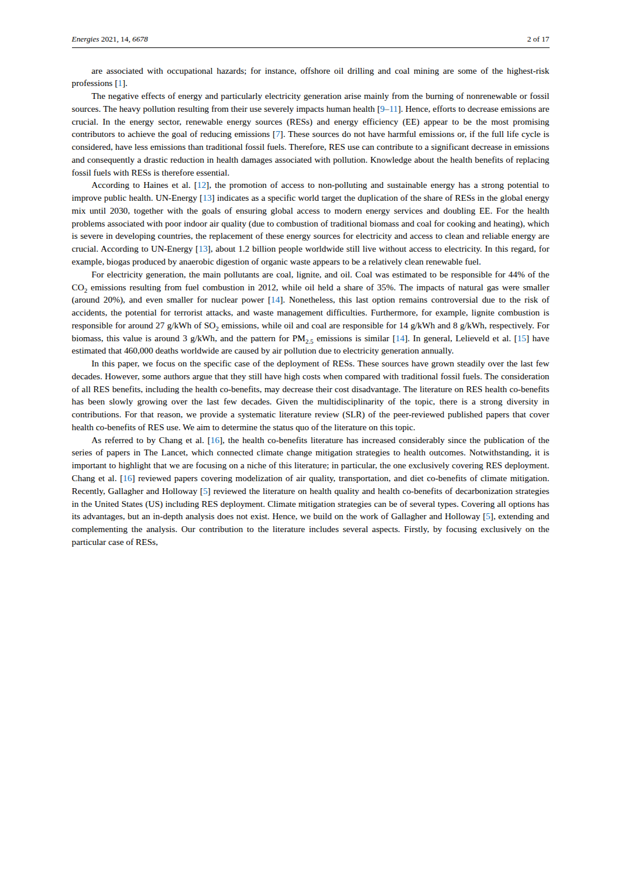Energies 2021, 14, 6678 2 of 17
are associated with occupational hazards; for instance, offshore oil drilling and coal mining are some of the highest-risk professions [1].
The negative effects of energy and particularly electricity generation arise mainly from the burning of nonrenewable or fossil sources. The heavy pollution resulting from their use severely impacts human health [9–11]. Hence, efforts to decrease emissions are crucial. In the energy sector, renewable energy sources (RESs) and energy efficiency (EE) appear to be the most promising contributors to achieve the goal of reducing emissions [7]. These sources do not have harmful emissions or, if the full life cycle is considered, have less emissions than traditional fossil fuels. Therefore, RES use can contribute to a significant decrease in emissions and consequently a drastic reduction in health damages associated with pollution. Knowledge about the health benefits of replacing fossil fuels with RESs is therefore essential.
According to Haines et al. [12], the promotion of access to non-polluting and sustainable energy has a strong potential to improve public health. UN-Energy [13] indicates as a specific world target the duplication of the share of RESs in the global energy mix until 2030, together with the goals of ensuring global access to modern energy services and doubling EE. For the health problems associated with poor indoor air quality (due to combustion of traditional biomass and coal for cooking and heating), which is severe in developing countries, the replacement of these energy sources for electricity and access to clean and reliable energy are crucial. According to UN-Energy [13], about 1.2 billion people worldwide still live without access to electricity. In this regard, for example, biogas produced by anaerobic digestion of organic waste appears to be a relatively clean renewable fuel.
For electricity generation, the main pollutants are coal, lignite, and oil. Coal was estimated to be responsible for 44% of the CO2 emissions resulting from fuel combustion in 2012, while oil held a share of 35%. The impacts of natural gas were smaller (around 20%), and even smaller for nuclear power [14]. Nonetheless, this last option remains controversial due to the risk of accidents, the potential for terrorist attacks, and waste management difficulties. Furthermore, for example, lignite combustion is responsible for around 27 g/kWh of SO2 emissions, while oil and coal are responsible for 14 g/kWh and 8 g/kWh, respectively. For biomass, this value is around 3 g/kWh, and the pattern for PM2.5 emissions is similar [14]. In general, Lelieveld et al. [15] have estimated that 460,000 deaths worldwide are caused by air pollution due to electricity generation annually.
In this paper, we focus on the specific case of the deployment of RESs. These sources have grown steadily over the last few decades. However, some authors argue that they still have high costs when compared with traditional fossil fuels. The consideration of all RES benefits, including the health co-benefits, may decrease their cost disadvantage. The literature on RES health co-benefits has been slowly growing over the last few decades. Given the multidisciplinarity of the topic, there is a strong diversity in contributions. For that reason, we provide a systematic literature review (SLR) of the peer-reviewed published papers that cover health co-benefits of RES use. We aim to determine the status quo of the literature on this topic.
As referred to by Chang et al. [16], the health co-benefits literature has increased considerably since the publication of the series of papers in The Lancet, which connected climate change mitigation strategies to health outcomes. Notwithstanding, it is important to highlight that we are focusing on a niche of this literature; in particular, the one exclusively covering RES deployment. Chang et al. [16] reviewed papers covering modelization of air quality, transportation, and diet co-benefits of climate mitigation. Recently, Gallagher and Holloway [5] reviewed the literature on health quality and health co-benefits of decarbonization strategies in the United States (US) including RES deployment. Climate mitigation strategies can be of several types. Covering all options has its advantages, but an in-depth analysis does not exist. Hence, we build on the work of Gallagher and Holloway [5], extending and complementing the analysis. Our contribution to the literature includes several aspects. Firstly, by focusing exclusively on the particular case of RESs,